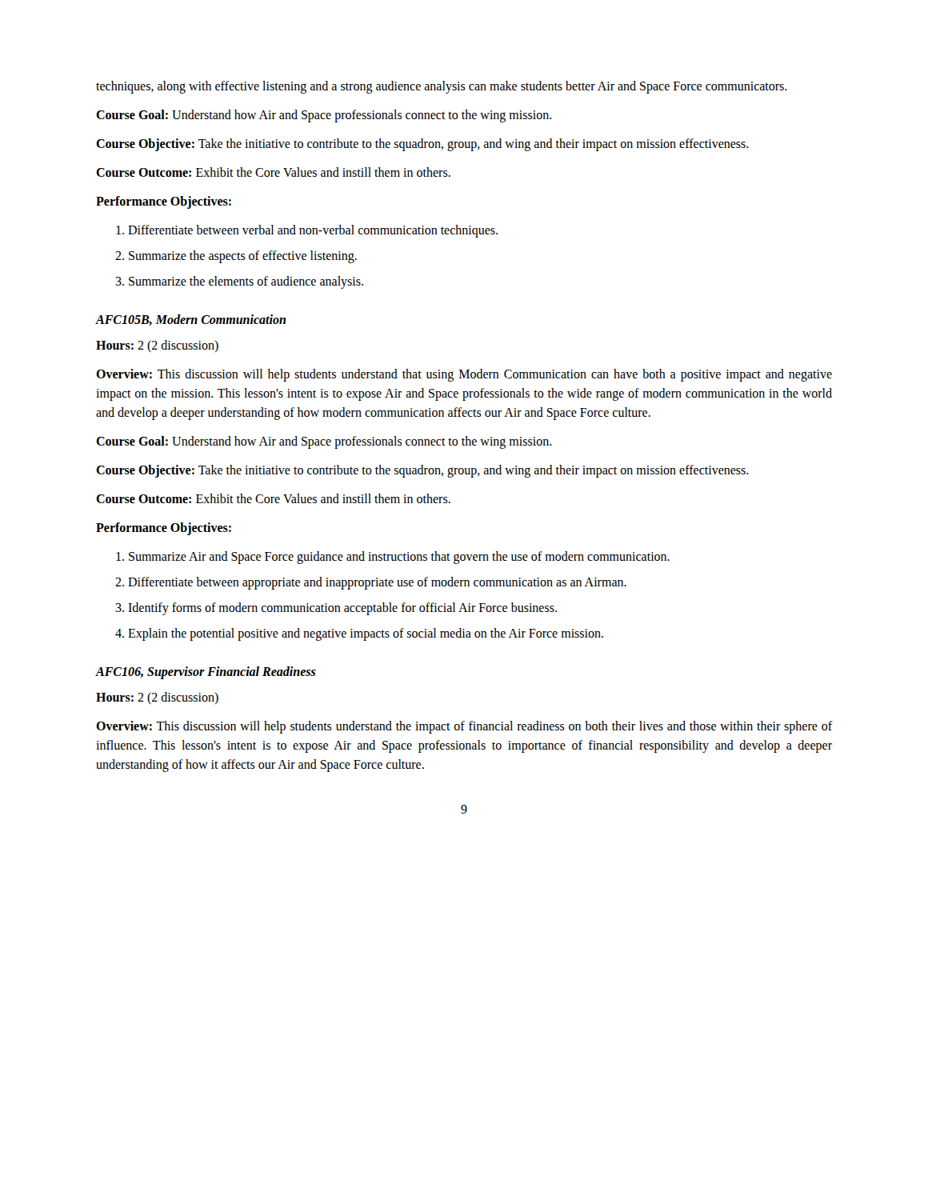techniques, along with effective listening and a strong audience analysis can make students better Air and Space Force communicators.
Course Goal: Understand how Air and Space professionals connect to the wing mission.
Course Objective: Take the initiative to contribute to the squadron, group, and wing and their impact on mission effectiveness.
Course Outcome: Exhibit the Core Values and instill them in others.
Performance Objectives:
Differentiate between verbal and non-verbal communication techniques.
Summarize the aspects of effective listening.
Summarize the elements of audience analysis.
AFC105B, Modern Communication
Hours: 2 (2 discussion)
Overview: This discussion will help students understand that using Modern Communication can have both a positive impact and negative impact on the mission. This lesson's intent is to expose Air and Space professionals to the wide range of modern communication in the world and develop a deeper understanding of how modern communication affects our Air and Space Force culture.
Course Goal: Understand how Air and Space professionals connect to the wing mission.
Course Objective: Take the initiative to contribute to the squadron, group, and wing and their impact on mission effectiveness.
Course Outcome: Exhibit the Core Values and instill them in others.
Performance Objectives:
Summarize Air and Space Force guidance and instructions that govern the use of modern communication.
Differentiate between appropriate and inappropriate use of modern communication as an Airman.
Identify forms of modern communication acceptable for official Air Force business.
Explain the potential positive and negative impacts of social media on the Air Force mission.
AFC106, Supervisor Financial Readiness
Hours: 2 (2 discussion)
Overview: This discussion will help students understand the impact of financial readiness on both their lives and those within their sphere of influence. This lesson's intent is to expose Air and Space professionals to importance of financial responsibility and develop a deeper understanding of how it affects our Air and Space Force culture.
9